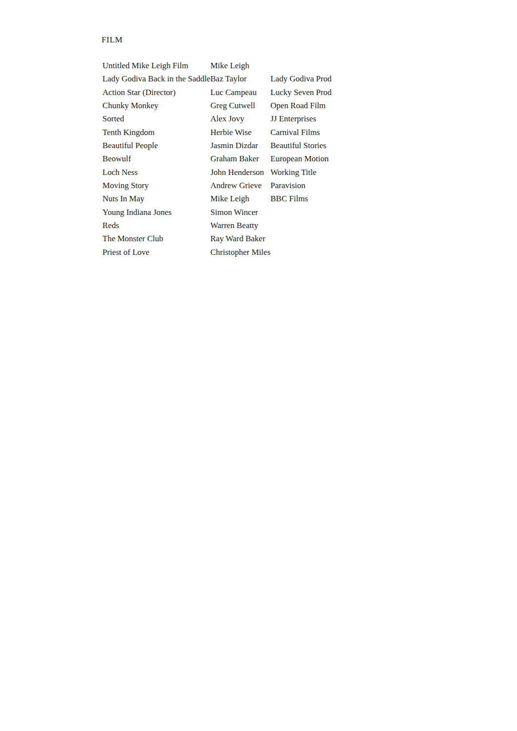FILM
| Untitled Mike Leigh Film | Mike Leigh | |
| Lady Godiva Back in the Saddle | Baz Taylor | Lady Godiva Prod |
| Action Star (Director) | Luc Campeau | Lucky Seven Prod |
| Chunky Monkey | Greg Cutwell | Open Road Film |
| Sorted | Alex Jovy | JJ Enterprises |
| Tenth Kingdom | Herbie Wise | Carnival Films |
| Beautiful People | Jasmin Dizdar | Beautiful Stories |
| Beowulf | Graham Baker | European Motion |
| Loch Ness | John Henderson | Working Title |
| Moving Story | Andrew Grieve | Paravision |
| Nuts In May | Mike Leigh | BBC Films |
| Young Indiana Jones | Simon Wincer | |
| Reds | Warren Beatty | |
| The Monster Club | Ray Ward Baker | |
| Priest of Love | Christopher Miles | |